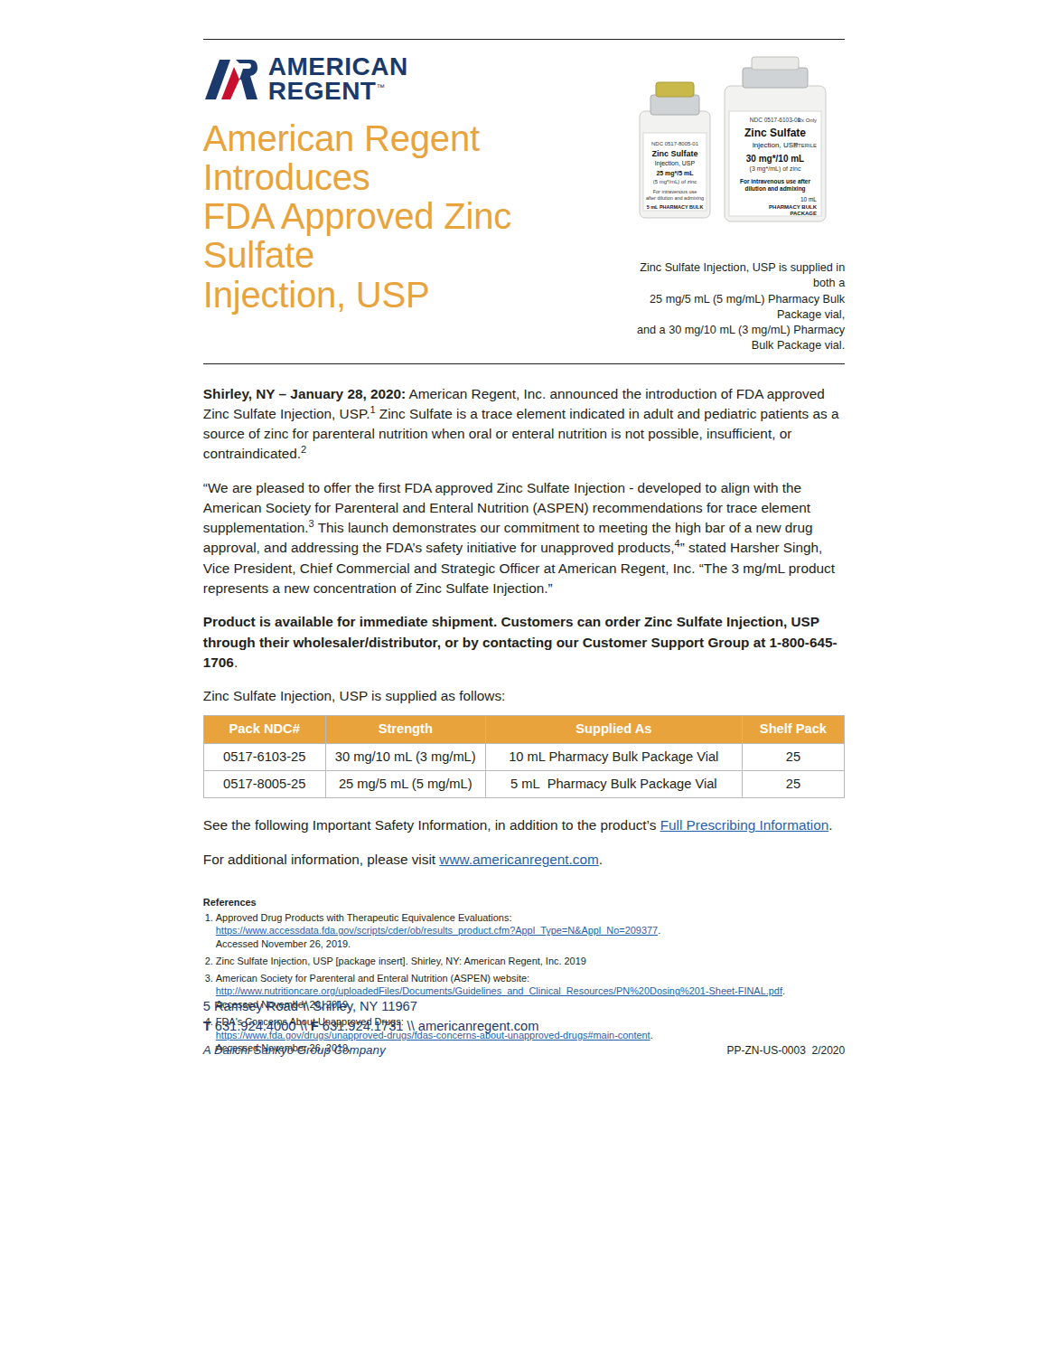AMERICAN REGENT™
American Regent Introduces
FDA Approved Zinc Sulfate
Injection, USP
NDC 0517-8005-01 Zinc Sulfate Injection, USP 25 mg*/5 mL (5 mg*/mL) of zinc For intravenous use after dilution and admixing 5 mL PHARMACY BULK NDC 0517-6103-01 Rx Only Zinc Sulfate Injection, USP STERILE 30 mg*/10 mL (3 mg*/mL) of zinc For intravenous use after dilution and admixing 10 mL PHARMACY BULK PACKAGE
Zinc Sulfate Injection, USP is supplied in both a
25 mg/5 mL (5 mg/mL) Pharmacy Bulk Package vial,
and a 30 mg/10 mL (3 mg/mL) Pharmacy Bulk Package vial.
Shirley, NY – January 28, 2020: American Regent, Inc. announced the introduction of FDA approved Zinc Sulfate Injection, USP.1 Zinc Sulfate is a trace element indicated in adult and pediatric patients as a source of zinc for parenteral nutrition when oral or enteral nutrition is not possible, insufficient, or contraindicated.2
“We are pleased to offer the first FDA approved Zinc Sulfate Injection - developed to align with the American Society for Parenteral and Enteral Nutrition (ASPEN) recommendations for trace element supplementation.3 This launch demonstrates our commitment to meeting the high bar of a new drug approval, and addressing the FDA’s safety initiative for unapproved products,4” stated Harsher Singh, Vice President, Chief Commercial and Strategic Officer at American Regent, Inc. “The 3 mg/mL product represents a new concentration of Zinc Sulfate Injection.”
Product is available for immediate shipment. Customers can order Zinc Sulfate Injection, USP through their wholesaler/distributor, or by contacting our Customer Support Group at 1-800-645-1706.
Zinc Sulfate Injection, USP is supplied as follows:
| Pack NDC# | Strength | Supplied As | Shelf Pack |
| --- | --- | --- | --- |
| 0517-6103-25 | 30 mg/10 mL (3 mg/mL) | 10 mL Pharmacy Bulk Package Vial | 25 |
| 0517-8005-25 | 25 mg/5 mL (5 mg/mL) | 5 mL Pharmacy Bulk Package Vial | 25 |
See the following Important Safety Information, in addition to the product’s Full Prescribing Information.
For additional information, please visit www.americanregent.com.
References
Approved Drug Products with Therapeutic Equivalence Evaluations:
https://www.accessdata.fda.gov/scripts/cder/ob/results_product.cfm?Appl_Type=N&Appl_No=209377.
Accessed November 26, 2019.
Zinc Sulfate Injection, USP [package insert]. Shirley, NY: American Regent, Inc. 2019
American Society for Parenteral and Enteral Nutrition (ASPEN) website:
http://www.nutritioncare.org/uploadedFiles/Documents/Guidelines_and_Clinical_Resources/PN%20Dosing%201-Sheet-FINAL.pdf.
Accessed November 26, 2019.
FDA's Concerns About Unapproved Drugs:
https://www.fda.gov/drugs/unapproved-drugs/fdas-concerns-about-unapproved-drugs#main-content.
Accessed November 26, 2019.
5 Ramsey Road \\ Shirley, NY 11967
T 631.924.4000 \\ F 631.924.1731 \\ americanregent.com
A Daiichi Sankyo Group Company
PP-ZN-US-0003 2/2020